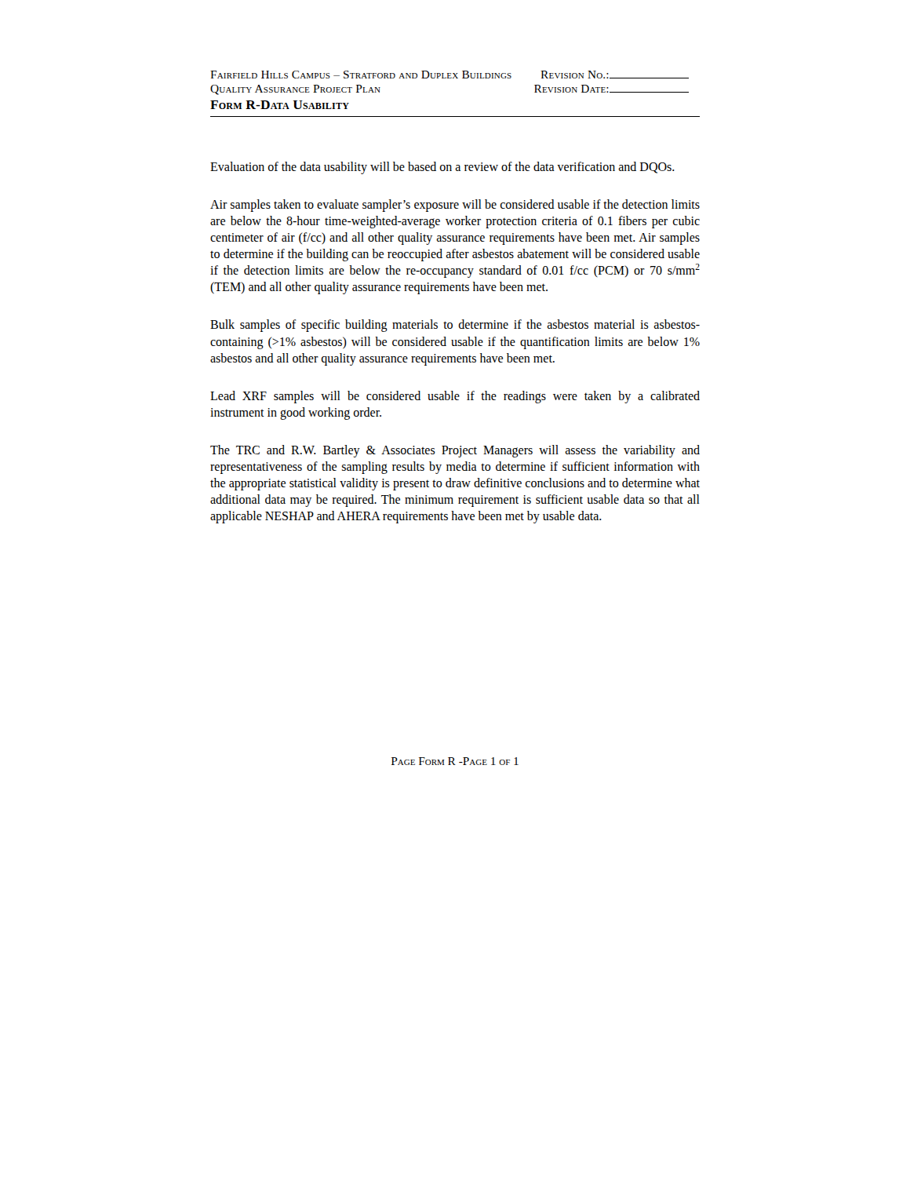Fairfield Hills Campus – Stratford and Duplex Buildings
Revision No.:
Quality Assurance Project Plan
Revision Date:
Form R-Data Usability
Evaluation of the data usability will be based on a review of the data verification and DQOs.
Air samples taken to evaluate sampler’s exposure will be considered usable if the detection limits are below the 8-hour time-weighted-average worker protection criteria of 0.1 fibers per cubic centimeter of air (f/cc) and all other quality assurance requirements have been met. Air samples to determine if the building can be reoccupied after asbestos abatement will be considered usable if the detection limits are below the re-occupancy standard of 0.01 f/cc (PCM) or 70 s/mm2 (TEM) and all other quality assurance requirements have been met.
Bulk samples of specific building materials to determine if the asbestos material is asbestos-containing (>1% asbestos) will be considered usable if the quantification limits are below 1% asbestos and all other quality assurance requirements have been met.
Lead XRF samples will be considered usable if the readings were taken by a calibrated instrument in good working order.
The TRC and R.W. Bartley & Associates Project Managers will assess the variability and representativeness of the sampling results by media to determine if sufficient information with the appropriate statistical validity is present to draw definitive conclusions and to determine what additional data may be required. The minimum requirement is sufficient usable data so that all applicable NESHAP and AHERA requirements have been met by usable data.
Page Form R -Page 1 of 1